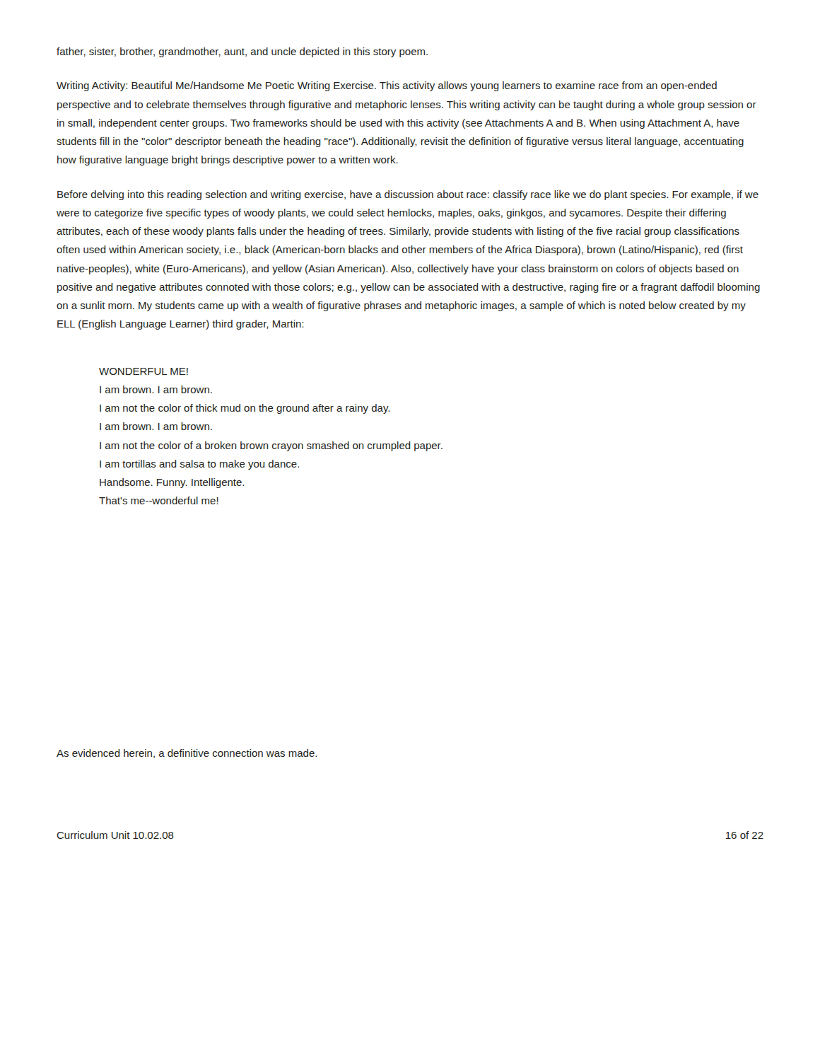father, sister, brother, grandmother, aunt, and uncle depicted in this story poem.
Writing Activity: Beautiful Me/Handsome Me Poetic Writing Exercise. This activity allows young learners to examine race from an open-ended perspective and to celebrate themselves through figurative and metaphoric lenses. This writing activity can be taught during a whole group session or in small, independent center groups. Two frameworks should be used with this activity (see Attachments A and B. When using Attachment A, have students fill in the "color" descriptor beneath the heading "race"). Additionally, revisit the definition of figurative versus literal language, accentuating how figurative language bright brings descriptive power to a written work.
Before delving into this reading selection and writing exercise, have a discussion about race: classify race like we do plant species. For example, if we were to categorize five specific types of woody plants, we could select hemlocks, maples, oaks, ginkgos, and sycamores. Despite their differing attributes, each of these woody plants falls under the heading of trees. Similarly, provide students with listing of the five racial group classifications often used within American society, i.e., black (American-born blacks and other members of the Africa Diaspora), brown (Latino/Hispanic), red (first native-peoples), white (Euro-Americans), and yellow (Asian American). Also, collectively have your class brainstorm on colors of objects based on positive and negative attributes connoted with those colors; e.g., yellow can be associated with a destructive, raging fire or a fragrant daffodil blooming on a sunlit morn. My students came up with a wealth of figurative phrases and metaphoric images, a sample of which is noted below created by my ELL (English Language Learner) third grader, Martin:
WONDERFUL ME!
I am brown. I am brown.
I am not the color of thick mud on the ground after a rainy day.
I am brown. I am brown.
I am not the color of a broken brown crayon smashed on crumpled paper.
I am tortillas and salsa to make you dance.
Handsome. Funny. Intelligente.
That's me--wonderful me!
As evidenced herein, a definitive connection was made.
Curriculum Unit 10.02.08 16 of 22